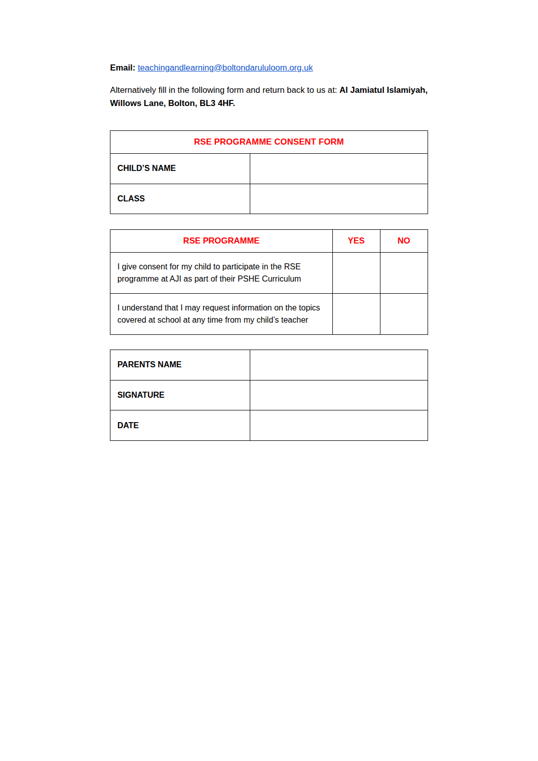Email: teachingandlearning@boltondarululoom.org.uk
Alternatively fill in the following form and return back to us at: Al Jamiatul Islamiyah, Willows Lane, Bolton, BL3 4HF.
| RSE PROGRAMME CONSENT FORM |
| --- |
| CHILD’S NAME | |
| CLASS | |
| RSE PROGRAMME | YES | NO |
| --- | --- | --- |
| I give consent for my child to participate in the RSE programme at AJI as part of their PSHE Curriculum | | |
| I understand that I may request information on the topics covered at school at any time from my child’s teacher | | |
| PARENTS NAME | |
| SIGNATURE | |
| DATE | |